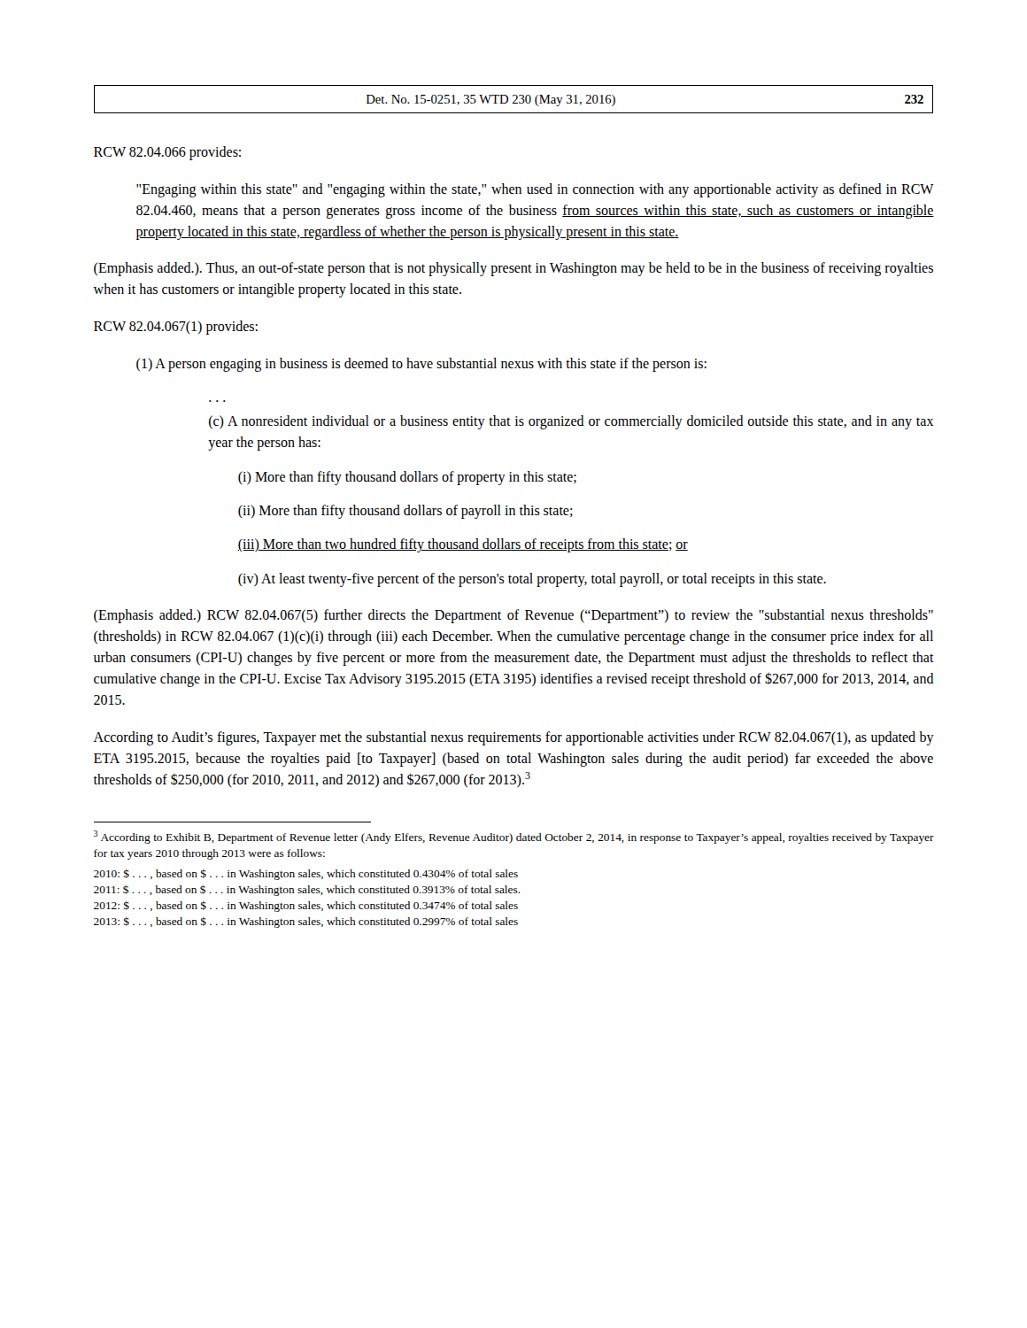Det. No. 15-0251, 35 WTD 230 (May 31, 2016) 232
RCW 82.04.066 provides:
"Engaging within this state" and "engaging within the state," when used in connection with any apportionable activity as defined in RCW 82.04.460, means that a person generates gross income of the business from sources within this state, such as customers or intangible property located in this state, regardless of whether the person is physically present in this state.
(Emphasis added.). Thus, an out-of-state person that is not physically present in Washington may be held to be in the business of receiving royalties when it has customers or intangible property located in this state.
RCW 82.04.067(1) provides:
(1) A person engaging in business is deemed to have substantial nexus with this state if the person is:
. . .
(c) A nonresident individual or a business entity that is organized or commercially domiciled outside this state, and in any tax year the person has:
(i) More than fifty thousand dollars of property in this state;
(ii) More than fifty thousand dollars of payroll in this state;
(iii) More than two hundred fifty thousand dollars of receipts from this state; or
(iv) At least twenty-five percent of the person's total property, total payroll, or total receipts in this state.
(Emphasis added.) RCW 82.04.067(5) further directs the Department of Revenue (“Department”) to review the "substantial nexus thresholds" (thresholds) in RCW 82.04.067 (1)(c)(i) through (iii) each December. When the cumulative percentage change in the consumer price index for all urban consumers (CPI-U) changes by five percent or more from the measurement date, the Department must adjust the thresholds to reflect that cumulative change in the CPI-U. Excise Tax Advisory 3195.2015 (ETA 3195) identifies a revised receipt threshold of $267,000 for 2013, 2014, and 2015.
According to Audit’s figures, Taxpayer met the substantial nexus requirements for apportionable activities under RCW 82.04.067(1), as updated by ETA 3195.2015, because the royalties paid [to Taxpayer] (based on total Washington sales during the audit period) far exceeded the above thresholds of $250,000 (for 2010, 2011, and 2012) and $267,000 (for 2013).3
3 According to Exhibit B, Department of Revenue letter (Andy Elfers, Revenue Auditor) dated October 2, 2014, in response to Taxpayer’s appeal, royalties received by Taxpayer for tax years 2010 through 2013 were as follows:
2010: $ . . . , based on $ . . . in Washington sales, which constituted 0.4304% of total sales
2011: $ . . . , based on $ . . . in Washington sales, which constituted 0.3913% of total sales.
2012: $ . . . , based on $ . . . in Washington sales, which constituted 0.3474% of total sales
2013: $ . . . , based on $ . . . in Washington sales, which constituted 0.2997% of total sales